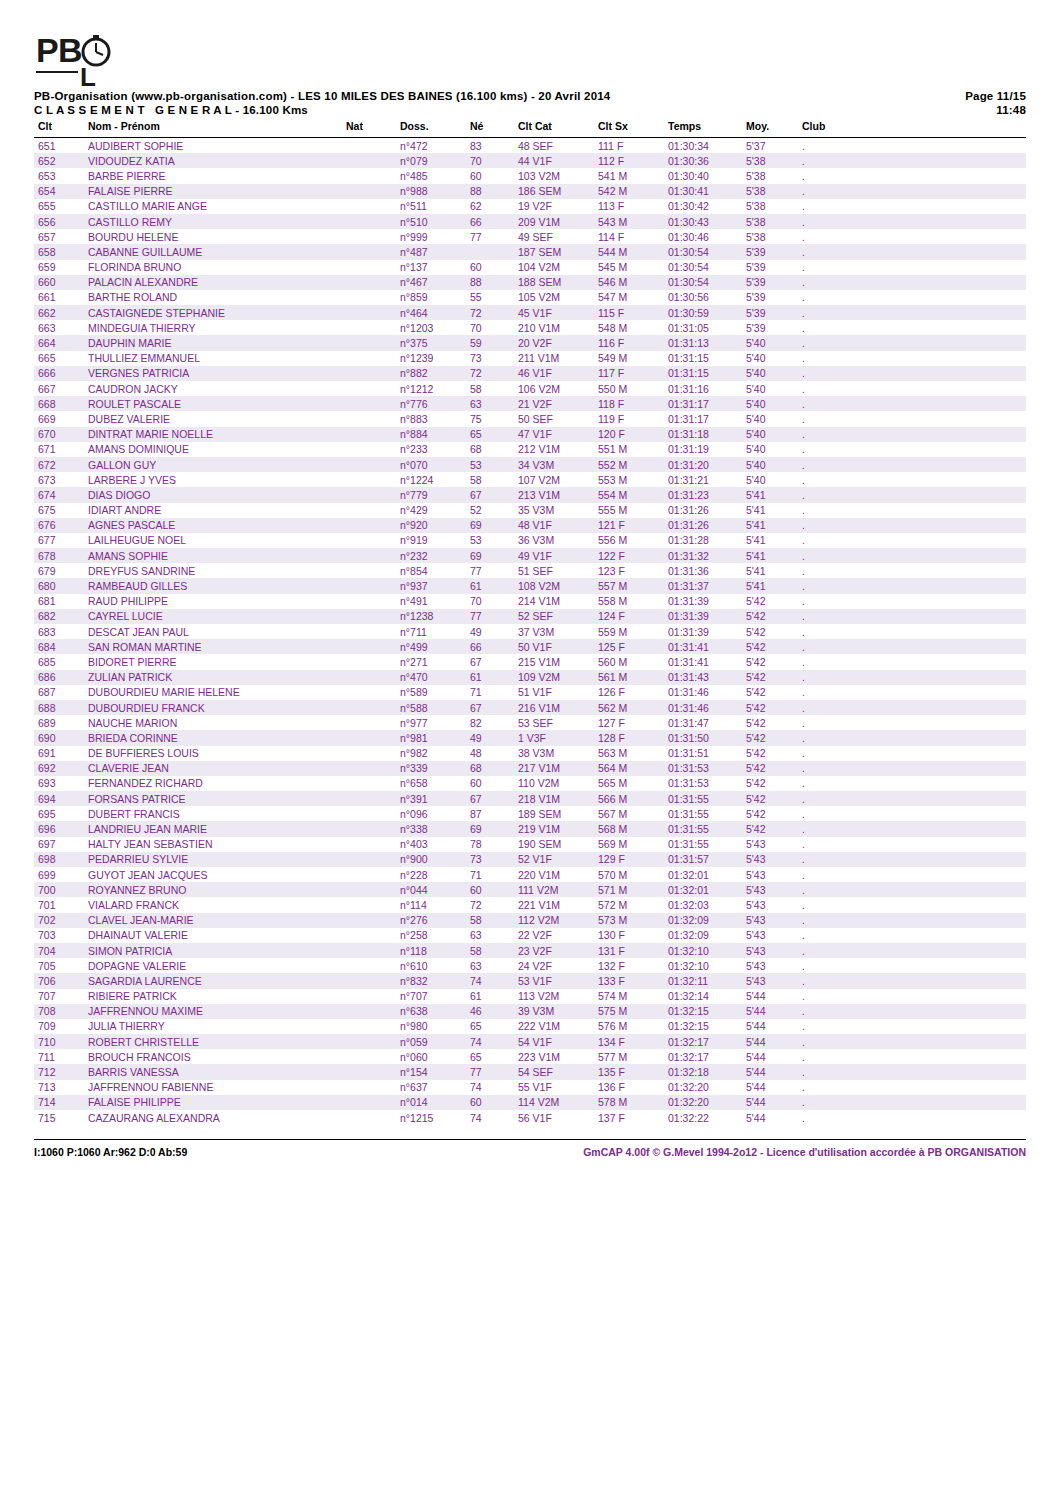P B L
PB-Organisation (www.pb-organisation.com) - LES 10 MILES DES BAINES (16.100 kms) - 20 Avril 2014 Page 11/15
C L A S S E M E N T G E N E R A L - 16.100 Kms 11:48
| Clt | Nom - Prénom | Nat | Doss. | Né | Clt Cat | Clt Sx | Temps | Moy. | Club |
| --- | --- | --- | --- | --- | --- | --- | --- | --- | --- |
| 651 | AUDIBERT SOPHIE | | n°472 | 83 | 48 SEF | 111 F | 01:30:34 | 5'37 | . |
| 652 | VIDOUDEZ KATIA | | n°079 | 70 | 44 V1F | 112 F | 01:30:36 | 5'38 | . |
| 653 | BARBE PIERRE | | n°485 | 60 | 103 V2M | 541 M | 01:30:40 | 5'38 | . |
| 654 | FALAISE PIERRE | | n°988 | 88 | 186 SEM | 542 M | 01:30:41 | 5'38 | . |
| 655 | CASTILLO MARIE ANGE | | n°511 | 62 | 19 V2F | 113 F | 01:30:42 | 5'38 | . |
| 656 | CASTILLO REMY | | n°510 | 66 | 209 V1M | 543 M | 01:30:43 | 5'38 | . |
| 657 | BOURDU HELENE | | n°999 | 77 | 49 SEF | 114 F | 01:30:46 | 5'38 | . |
| 658 | CABANNE GUILLAUME | | n°487 | | 187 SEM | 544 M | 01:30:54 | 5'39 | . |
| 659 | FLORINDA BRUNO | | n°137 | 60 | 104 V2M | 545 M | 01:30:54 | 5'39 | . |
| 660 | PALACIN ALEXANDRE | | n°467 | 88 | 188 SEM | 546 M | 01:30:54 | 5'39 | . |
| 661 | BARTHE ROLAND | | n°859 | 55 | 105 V2M | 547 M | 01:30:56 | 5'39 | . |
| 662 | CASTAIGNEDE STEPHANIE | | n°464 | 72 | 45 V1F | 115 F | 01:30:59 | 5'39 | . |
| 663 | MINDEGUIA THIERRY | | n°1203 | 70 | 210 V1M | 548 M | 01:31:05 | 5'39 | . |
| 664 | DAUPHIN MARIE | | n°375 | 59 | 20 V2F | 116 F | 01:31:13 | 5'40 | . |
| 665 | THULLIEZ EMMANUEL | | n°1239 | 73 | 211 V1M | 549 M | 01:31:15 | 5'40 | . |
| 666 | VERGNES PATRICIA | | n°882 | 72 | 46 V1F | 117 F | 01:31:15 | 5'40 | . |
| 667 | CAUDRON JACKY | | n°1212 | 58 | 106 V2M | 550 M | 01:31:16 | 5'40 | . |
| 668 | ROULET PASCALE | | n°776 | 63 | 21 V2F | 118 F | 01:31:17 | 5'40 | . |
| 669 | DUBEZ VALERIE | | n°883 | 75 | 50 SEF | 119 F | 01:31:17 | 5'40 | . |
| 670 | DINTRAT MARIE NOELLE | | n°884 | 65 | 47 V1F | 120 F | 01:31:18 | 5'40 | . |
| 671 | AMANS DOMINIQUE | | n°233 | 68 | 212 V1M | 551 M | 01:31:19 | 5'40 | . |
| 672 | GALLON GUY | | n°070 | 53 | 34 V3M | 552 M | 01:31:20 | 5'40 | . |
| 673 | LARBERE J YVES | | n°1224 | 58 | 107 V2M | 553 M | 01:31:21 | 5'40 | . |
| 674 | DIAS DIOGO | | n°779 | 67 | 213 V1M | 554 M | 01:31:23 | 5'41 | . |
| 675 | IDIART ANDRE | | n°429 | 52 | 35 V3M | 555 M | 01:31:26 | 5'41 | . |
| 676 | AGNES PASCALE | | n°920 | 69 | 48 V1F | 121 F | 01:31:26 | 5'41 | . |
| 677 | LAILHEUGUE NOEL | | n°919 | 53 | 36 V3M | 556 M | 01:31:28 | 5'41 | . |
| 678 | AMANS SOPHIE | | n°232 | 69 | 49 V1F | 122 F | 01:31:32 | 5'41 | . |
| 679 | DREYFUS SANDRINE | | n°854 | 77 | 51 SEF | 123 F | 01:31:36 | 5'41 | . |
| 680 | RAMBEAUD GILLES | | n°937 | 61 | 108 V2M | 557 M | 01:31:37 | 5'41 | . |
| 681 | RAUD PHILIPPE | | n°491 | 70 | 214 V1M | 558 M | 01:31:39 | 5'42 | . |
| 682 | CAYREL LUCIE | | n°1238 | 77 | 52 SEF | 124 F | 01:31:39 | 5'42 | . |
| 683 | DESCAT JEAN PAUL | | n°711 | 49 | 37 V3M | 559 M | 01:31:39 | 5'42 | . |
| 684 | SAN ROMAN MARTINE | | n°499 | 66 | 50 V1F | 125 F | 01:31:41 | 5'42 | . |
| 685 | BIDORET PIERRE | | n°271 | 67 | 215 V1M | 560 M | 01:31:41 | 5'42 | . |
| 686 | ZULIAN PATRICK | | n°470 | 61 | 109 V2M | 561 M | 01:31:43 | 5'42 | . |
| 687 | DUBOURDIEU MARIE HELENE | | n°589 | 71 | 51 V1F | 126 F | 01:31:46 | 5'42 | . |
| 688 | DUBOURDIEU FRANCK | | n°588 | 67 | 216 V1M | 562 M | 01:31:46 | 5'42 | . |
| 689 | NAUCHE MARION | | n°977 | 82 | 53 SEF | 127 F | 01:31:47 | 5'42 | . |
| 690 | BRIEDA CORINNE | | n°981 | 49 | 1 V3F | 128 F | 01:31:50 | 5'42 | . |
| 691 | DE BUFFIERES LOUIS | | n°982 | 48 | 38 V3M | 563 M | 01:31:51 | 5'42 | . |
| 692 | CLAVERIE JEAN | | n°339 | 68 | 217 V1M | 564 M | 01:31:53 | 5'42 | . |
| 693 | FERNANDEZ RICHARD | | n°658 | 60 | 110 V2M | 565 M | 01:31:53 | 5'42 | . |
| 694 | FORSANS PATRICE | | n°391 | 67 | 218 V1M | 566 M | 01:31:55 | 5'42 | . |
| 695 | DUBERT FRANCIS | | n°096 | 87 | 189 SEM | 567 M | 01:31:55 | 5'42 | . |
| 696 | LANDRIEU JEAN MARIE | | n°338 | 69 | 219 V1M | 568 M | 01:31:55 | 5'42 | . |
| 697 | HALTY JEAN SEBASTIEN | | n°403 | 78 | 190 SEM | 569 M | 01:31:55 | 5'43 | . |
| 698 | PEDARRIEU SYLVIE | | n°900 | 73 | 52 V1F | 129 F | 01:31:57 | 5'43 | . |
| 699 | GUYOT JEAN JACQUES | | n°228 | 71 | 220 V1M | 570 M | 01:32:01 | 5'43 | . |
| 700 | ROYANNEZ BRUNO | | n°044 | 60 | 111 V2M | 571 M | 01:32:01 | 5'43 | . |
| 701 | VIALARD FRANCK | | n°114 | 72 | 221 V1M | 572 M | 01:32:03 | 5'43 | . |
| 702 | CLAVEL JEAN-MARIE | | n°276 | 58 | 112 V2M | 573 M | 01:32:09 | 5'43 | . |
| 703 | DHAINAUT VALERIE | | n°258 | 63 | 22 V2F | 130 F | 01:32:09 | 5'43 | . |
| 704 | SIMON PATRICIA | | n°118 | 58 | 23 V2F | 131 F | 01:32:10 | 5'43 | . |
| 705 | DOPAGNE VALERIE | | n°610 | 63 | 24 V2F | 132 F | 01:32:10 | 5'43 | . |
| 706 | SAGARDIA LAURENCE | | n°832 | 74 | 53 V1F | 133 F | 01:32:11 | 5'43 | . |
| 707 | RIBIERE PATRICK | | n°707 | 61 | 113 V2M | 574 M | 01:32:14 | 5'44 | . |
| 708 | JAFFRENNOU MAXIME | | n°638 | 46 | 39 V3M | 575 M | 01:32:15 | 5'44 | . |
| 709 | JULIA THIERRY | | n°980 | 65 | 222 V1M | 576 M | 01:32:15 | 5'44 | . |
| 710 | ROBERT CHRISTELLE | | n°059 | 74 | 54 V1F | 134 F | 01:32:17 | 5'44 | . |
| 711 | BROUCH FRANCOIS | | n°060 | 65 | 223 V1M | 577 M | 01:32:17 | 5'44 | . |
| 712 | BARRIS VANESSA | | n°154 | 77 | 54 SEF | 135 F | 01:32:18 | 5'44 | . |
| 713 | JAFFRENNOU FABIENNE | | n°637 | 74 | 55 V1F | 136 F | 01:32:20 | 5'44 | . |
| 714 | FALAISE PHILIPPE | | n°014 | 60 | 114 V2M | 578 M | 01:32:20 | 5'44 | . |
| 715 | CAZAURANG ALEXANDRA | | n°1215 | 74 | 56 V1F | 137 F | 01:32:22 | 5'44 | . |
I:1060 P:1060 Ar:962 D:0 Ab:59
GmCAP 4.00f © G.Mevel 1994-2o12 - Licence d'utilisation accordée à PB ORGANISATION